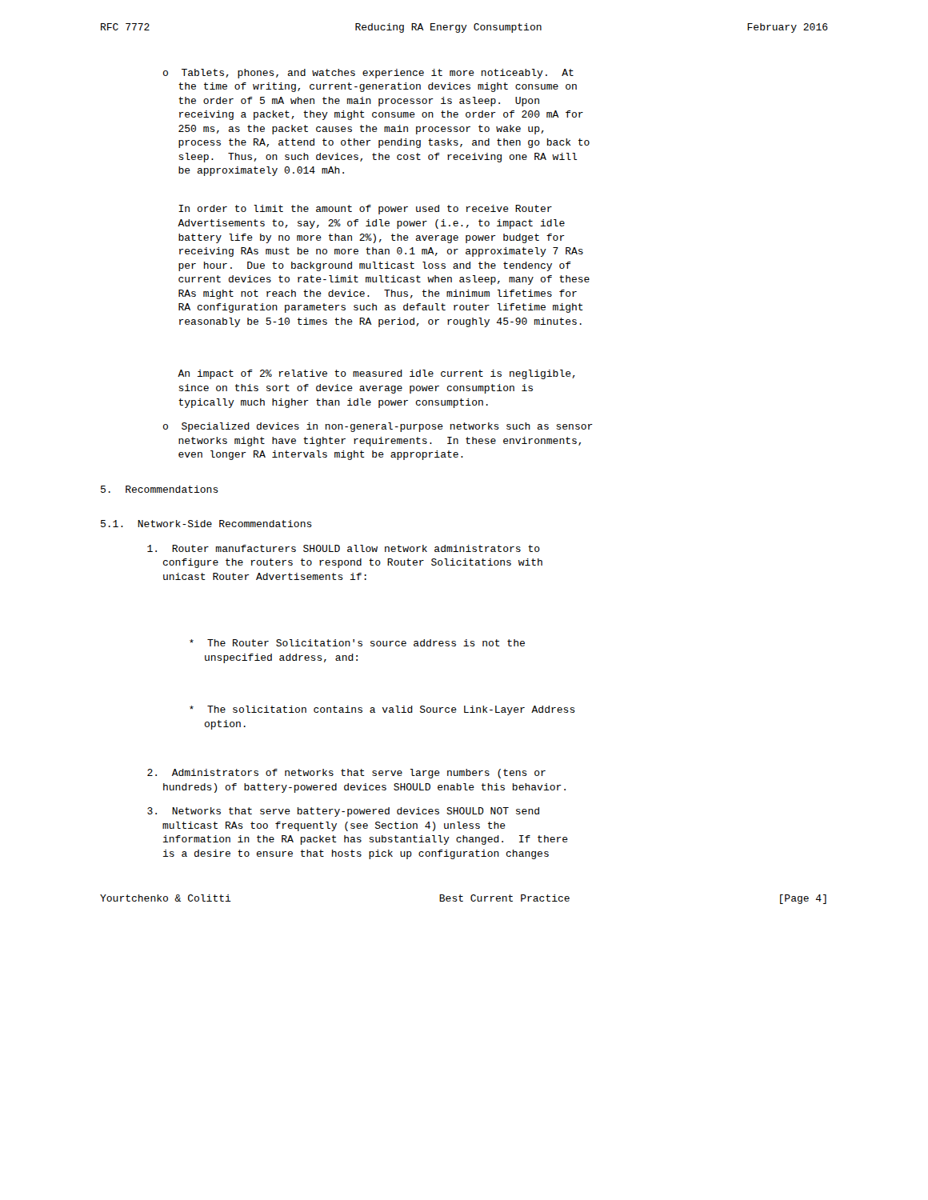RFC 7772 Reducing RA Energy Consumption February 2016
Tablets, phones, and watches experience it more noticeably. At the time of writing, current-generation devices might consume on the order of 5 mA when the main processor is asleep. Upon receiving a packet, they might consume on the order of 200 mA for 250 ms, as the packet causes the main processor to wake up, process the RA, attend to other pending tasks, and then go back to sleep. Thus, on such devices, the cost of receiving one RA will be approximately 0.014 mAh.
In order to limit the amount of power used to receive Router Advertisements to, say, 2% of idle power (i.e., to impact idle battery life by no more than 2%), the average power budget for receiving RAs must be no more than 0.1 mA, or approximately 7 RAs per hour. Due to background multicast loss and the tendency of current devices to rate-limit multicast when asleep, many of these RAs might not reach the device. Thus, the minimum lifetimes for RA configuration parameters such as default router lifetime might reasonably be 5-10 times the RA period, or roughly 45-90 minutes.
An impact of 2% relative to measured idle current is negligible, since on this sort of device average power consumption is typically much higher than idle power consumption.
Specialized devices in non-general-purpose networks such as sensor networks might have tighter requirements. In these environments, even longer RA intervals might be appropriate.
5. Recommendations
5.1. Network-Side Recommendations
Router manufacturers SHOULD allow network administrators to configure the routers to respond to Router Solicitations with unicast Router Advertisements if:
The Router Solicitation's source address is not the unspecified address, and:
The solicitation contains a valid Source Link-Layer Address option.
Administrators of networks that serve large numbers (tens or hundreds) of battery-powered devices SHOULD enable this behavior.
Networks that serve battery-powered devices SHOULD NOT send multicast RAs too frequently (see Section 4) unless the information in the RA packet has substantially changed. If there is a desire to ensure that hosts pick up configuration changes
Yourtchenko & Colitti Best Current Practice [Page 4]